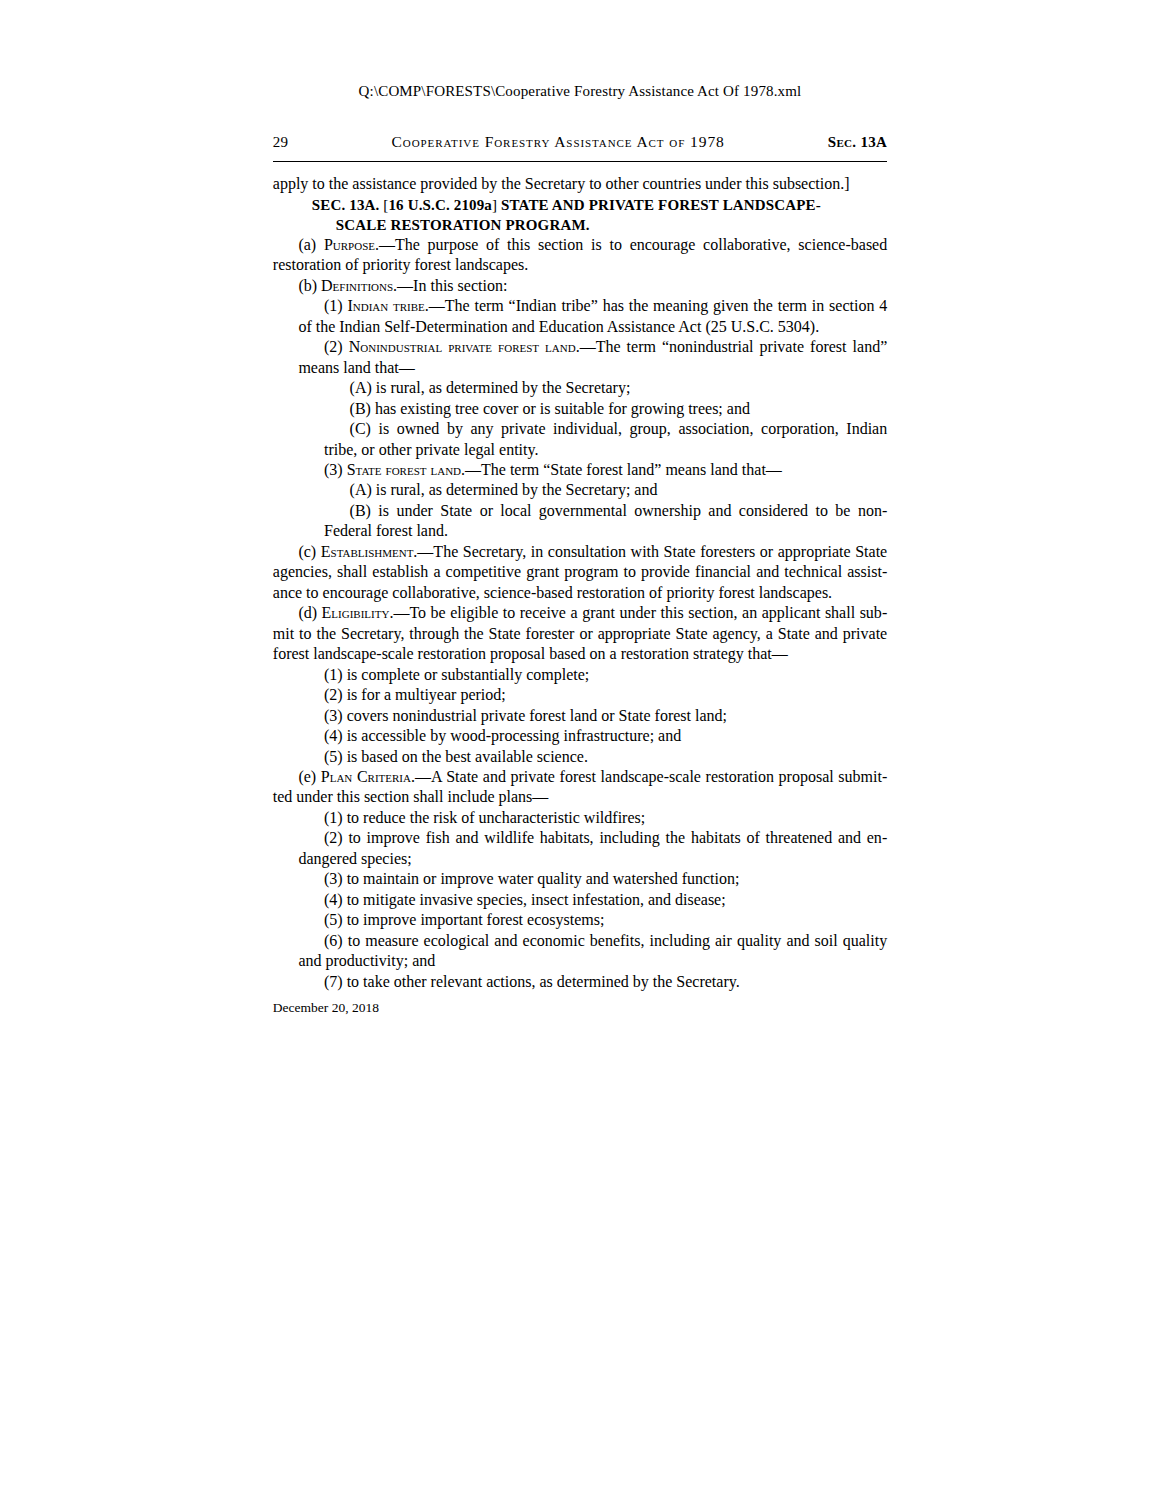Q:\COMP\FORESTS\Cooperative Forestry Assistance Act Of 1978.xml
29 Cooperative Forestry Assistance Act of 1978 Sec. 13A
apply to the assistance provided by the Secretary to other countries under this subsection.]
SEC. 13A. [16 U.S.C. 2109a] STATE AND PRIVATE FOREST LANDSCAPE-SCALE RESTORATION PROGRAM.
(a) Purpose.—The purpose of this section is to encourage collaborative, science-based restoration of priority forest landscapes.
(b) Definitions.—In this section:
(1) Indian tribe.—The term “Indian tribe” has the meaning given the term in section 4 of the Indian Self-Determination and Education Assistance Act (25 U.S.C. 5304).
(2) Nonindustrial private forest land.—The term “nonindustrial private forest land” means land that—
(A) is rural, as determined by the Secretary;
(B) has existing tree cover or is suitable for growing trees; and
(C) is owned by any private individual, group, association, corporation, Indian tribe, or other private legal entity.
(3) State forest land.—The term “State forest land” means land that—
(A) is rural, as determined by the Secretary; and
(B) is under State or local governmental ownership and considered to be non-Federal forest land.
(c) Establishment.—The Secretary, in consultation with State foresters or appropriate State agencies, shall establish a competitive grant program to provide financial and technical assistance to encourage collaborative, science-based restoration of priority forest landscapes.
(d) Eligibility.—To be eligible to receive a grant under this section, an applicant shall submit to the Secretary, through the State forester or appropriate State agency, a State and private forest landscape-scale restoration proposal based on a restoration strategy that—
(1) is complete or substantially complete;
(2) is for a multiyear period;
(3) covers nonindustrial private forest land or State forest land;
(4) is accessible by wood-processing infrastructure; and
(5) is based on the best available science.
(e) Plan Criteria.—A State and private forest landscape-scale restoration proposal submitted under this section shall include plans—
(1) to reduce the risk of uncharacteristic wildfires;
(2) to improve fish and wildlife habitats, including the habitats of threatened and endangered species;
(3) to maintain or improve water quality and watershed function;
(4) to mitigate invasive species, insect infestation, and disease;
(5) to improve important forest ecosystems;
(6) to measure ecological and economic benefits, including air quality and soil quality and productivity; and
(7) to take other relevant actions, as determined by the Secretary.
December 20, 2018